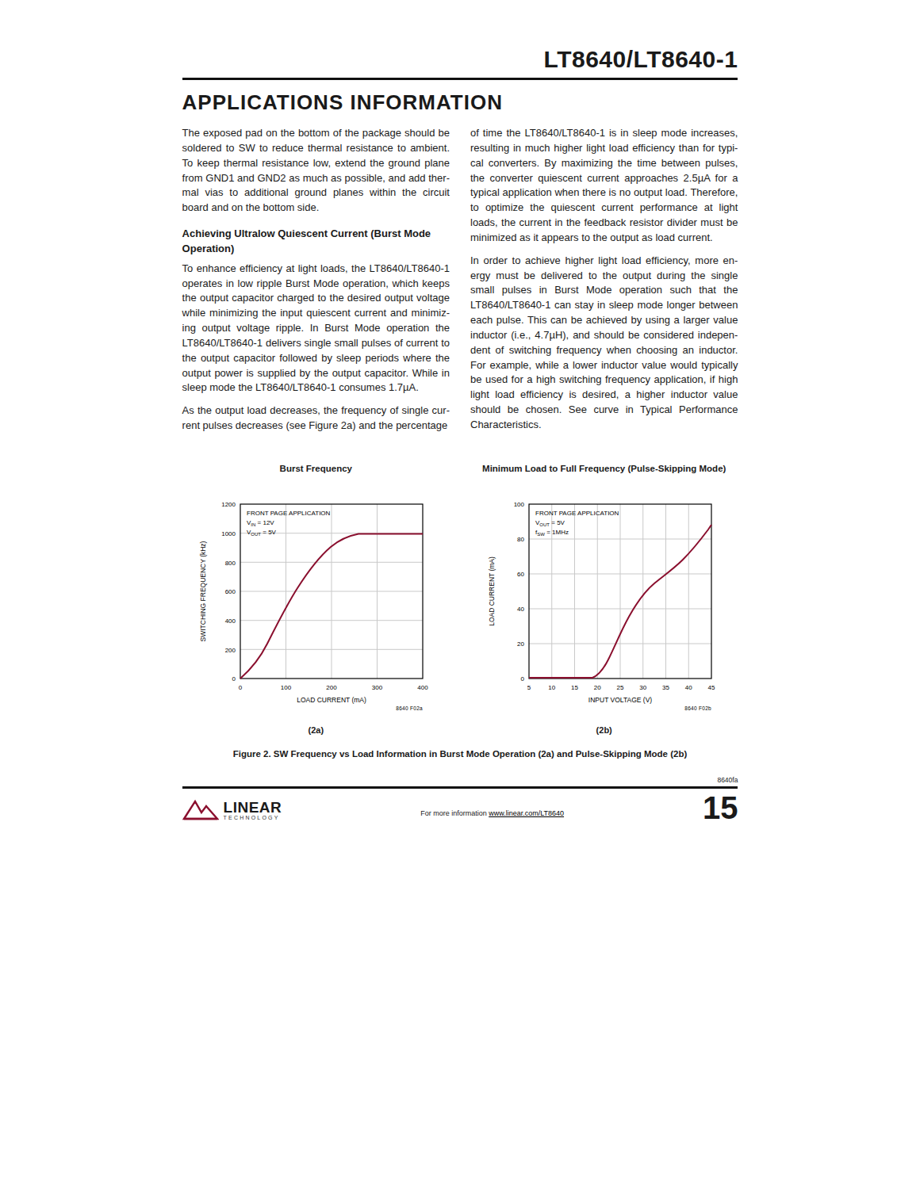LT8640/LT8640-1
Applications Information
The exposed pad on the bottom of the package should be soldered to SW to reduce thermal resistance to ambient. To keep thermal resistance low, extend the ground plane from GND1 and GND2 as much as possible, and add thermal vias to additional ground planes within the circuit board and on the bottom side.
Achieving Ultralow Quiescent Current (Burst Mode Operation)
To enhance efficiency at light loads, the LT8640/LT8640-1 operates in low ripple Burst Mode operation, which keeps the output capacitor charged to the desired output voltage while minimizing the input quiescent current and minimizing output voltage ripple. In Burst Mode operation the LT8640/LT8640-1 delivers single small pulses of current to the output capacitor followed by sleep periods where the output power is supplied by the output capacitor. While in sleep mode the LT8640/LT8640-1 consumes 1.7µA.
As the output load decreases, the frequency of single current pulses decreases (see Figure 2a) and the percentage
of time the LT8640/LT8640-1 is in sleep mode increases, resulting in much higher light load efficiency than for typical converters. By maximizing the time between pulses, the converter quiescent current approaches 2.5µA for a typical application when there is no output load. Therefore, to optimize the quiescent current performance at light loads, the current in the feedback resistor divider must be minimized as it appears to the output as load current.
In order to achieve higher light load efficiency, more energy must be delivered to the output during the single small pulses in Burst Mode operation such that the LT8640/LT8640-1 can stay in sleep mode longer between each pulse. This can be achieved by using a larger value inductor (i.e., 4.7µH), and should be considered independent of switching frequency when choosing an inductor. For example, while a lower inductor value would typically be used for a high switching frequency application, if high light load efficiency is desired, a higher inductor value should be chosen. See curve in Typical Performance Characteristics.
Burst Frequency
1200 1000 800 600 400 200 0 0 100 200 300 400 LOAD CURRENT (mA) SWITCHING FREQUENCY (kHz) FRONT PAGE APPLICATION VIN = 12V VOUT = 5V 8640 F02a
(2a)
Minimum Load to Full Frequency (Pulse-Skipping Mode)
100 80 60 40 20 0 5 10 15 20 25 30 35 40 45 INPUT VOLTAGE (V) LOAD CURRENT (mA) FRONT PAGE APPLICATION VOUT = 5V fSW = 1MHz 8640 F02b
(2b)
Figure 2. SW Frequency vs Load Information in Burst Mode Operation (2a) and Pulse-Skipping Mode (2b)
8640fa
LINEAR
TECHNOLOGY
For more information www.linear.com/LT8640
15